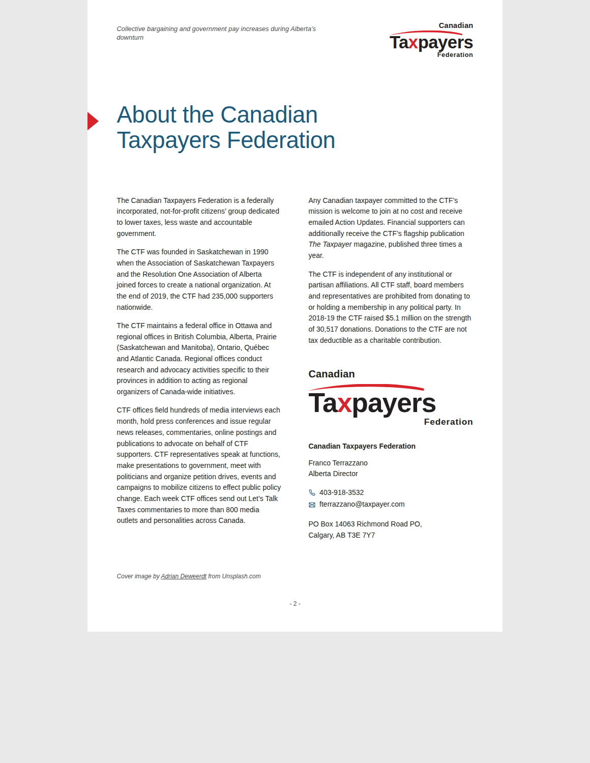Collective bargaining and government pay increases during Alberta’s downturn
Canadian
Taxpayers
Federation
About the Canadian
Taxpayers Federation
The Canadian Taxpayers Federation is a federally incorporated, not-for-profit citizens’ group dedicated to lower taxes, less waste and accountable government.
The CTF was founded in Saskatchewan in 1990 when the Association of Saskatchewan Taxpayers and the Resolution One Association of Alberta joined forces to create a national organization. At the end of 2019, the CTF had 235,000 supporters nationwide.
The CTF maintains a federal office in Ottawa and regional offices in British Columbia, Alberta, Prairie (Saskatchewan and Manitoba), Ontario, Québec and Atlantic Canada. Regional offices conduct research and advocacy activities specific to their provinces in addition to acting as regional organizers of Canada-wide initiatives.
CTF offices field hundreds of media interviews each month, hold press conferences and issue regular news releases, commentaries, online postings and publications to advocate on behalf of CTF supporters. CTF representatives speak at functions, make presentations to government, meet with politicians and organize petition drives, events and campaigns to mobilize citizens to effect public policy change. Each week CTF offices send out Let’s Talk Taxes commentaries to more than 800 media outlets and personalities across Canada.
Any Canadian taxpayer committed to the CTF’s mission is welcome to join at no cost and receive emailed Action Updates. Financial supporters can additionally receive the CTF’s flagship publication The Taxpayer magazine, published three times a year.
The CTF is independent of any institutional or partisan affiliations. All CTF staff, board members and representatives are prohibited from donating to or holding a membership in any political party. In 2018-19 the CTF raised $5.1 million on the strength of 30,517 donations. Donations to the CTF are not tax deductible as a charitable contribution.
Canadian
Taxpayers
Federation
Canadian Taxpayers Federation
Franco Terrazzano
Alberta Director
403-918-3532
fterrazzano@taxpayer.com
PO Box 14063 Richmond Road PO,
Calgary, AB T3E 7Y7
Cover image by Adrian Deweerdt from Unsplash.com
- 2 -